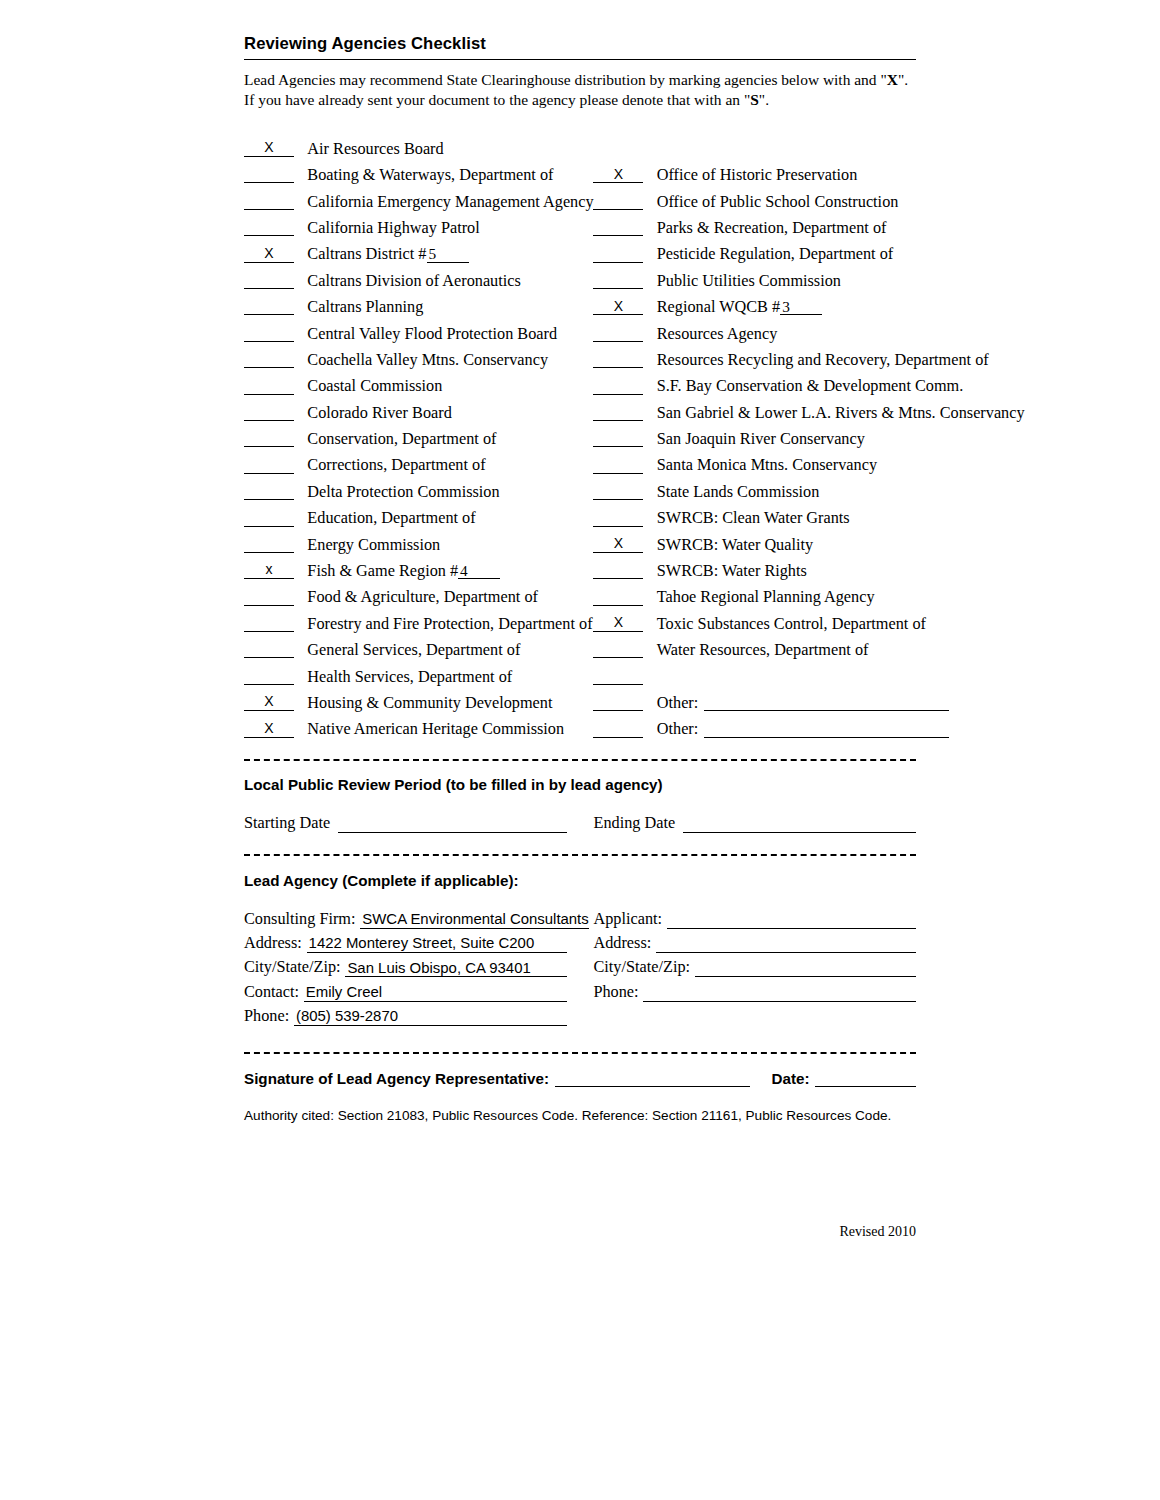Reviewing Agencies Checklist
Lead Agencies may recommend State Clearinghouse distribution by marking agencies below with and "X".
If you have already sent your document to the agency please denote that with an "S".
| X Air Resources Board Boating & Waterways, Department of California Emergency Management Agency California Highway Patrol X Caltrans District # 5 Caltrans Division of Aeronautics Caltrans Planning Central Valley Flood Protection Board Coachella Valley Mtns. Conservancy Coastal Commission Colorado River Board Conservation, Department of Corrections, Department of Delta Protection Commission Education, Department of Energy Commission x Fish & Game Region # 4 Food & Agriculture, Department of Forestry and Fire Protection, Department of General Services, Department of Health Services, Department of X Housing & Community Development X Native American Heritage Commission | | X Office of Historic Preservation Office of Public School Construction Parks & Recreation, Department of Pesticide Regulation, Department of Public Utilities Commission X Regional WQCB # 3 Resources Agency Resources Recycling and Recovery, Department of S.F. Bay Conservation & Development Comm. San Gabriel & Lower L.A. Rivers & Mtns. Conservancy San Joaquin River Conservancy Santa Monica Mtns. Conservancy State Lands Commission SWRCB: Clean Water Grants X SWRCB: Water Quality SWRCB: Water Rights Tahoe Regional Planning Agency X Toxic Substances Control, Department of Water Resources, Department of Other: Other: |
Local Public Review Period (to be filled in by lead agency)
Starting Date
Ending Date
Lead Agency (Complete if applicable):
Consulting Firm: SWCA Environmental Consultants
Address: 1422 Monterey Street, Suite C200
City/State/Zip: San Luis Obispo, CA 93401
Contact: Emily Creel
Phone:(805) 539-2870
Applicant:
Address:
City/State/Zip:
Phone:
Signature of Lead Agency Representative: Date:
Authority cited: Section 21083, Public Resources Code. Reference: Section 21161, Public Resources Code.
Revised 2010